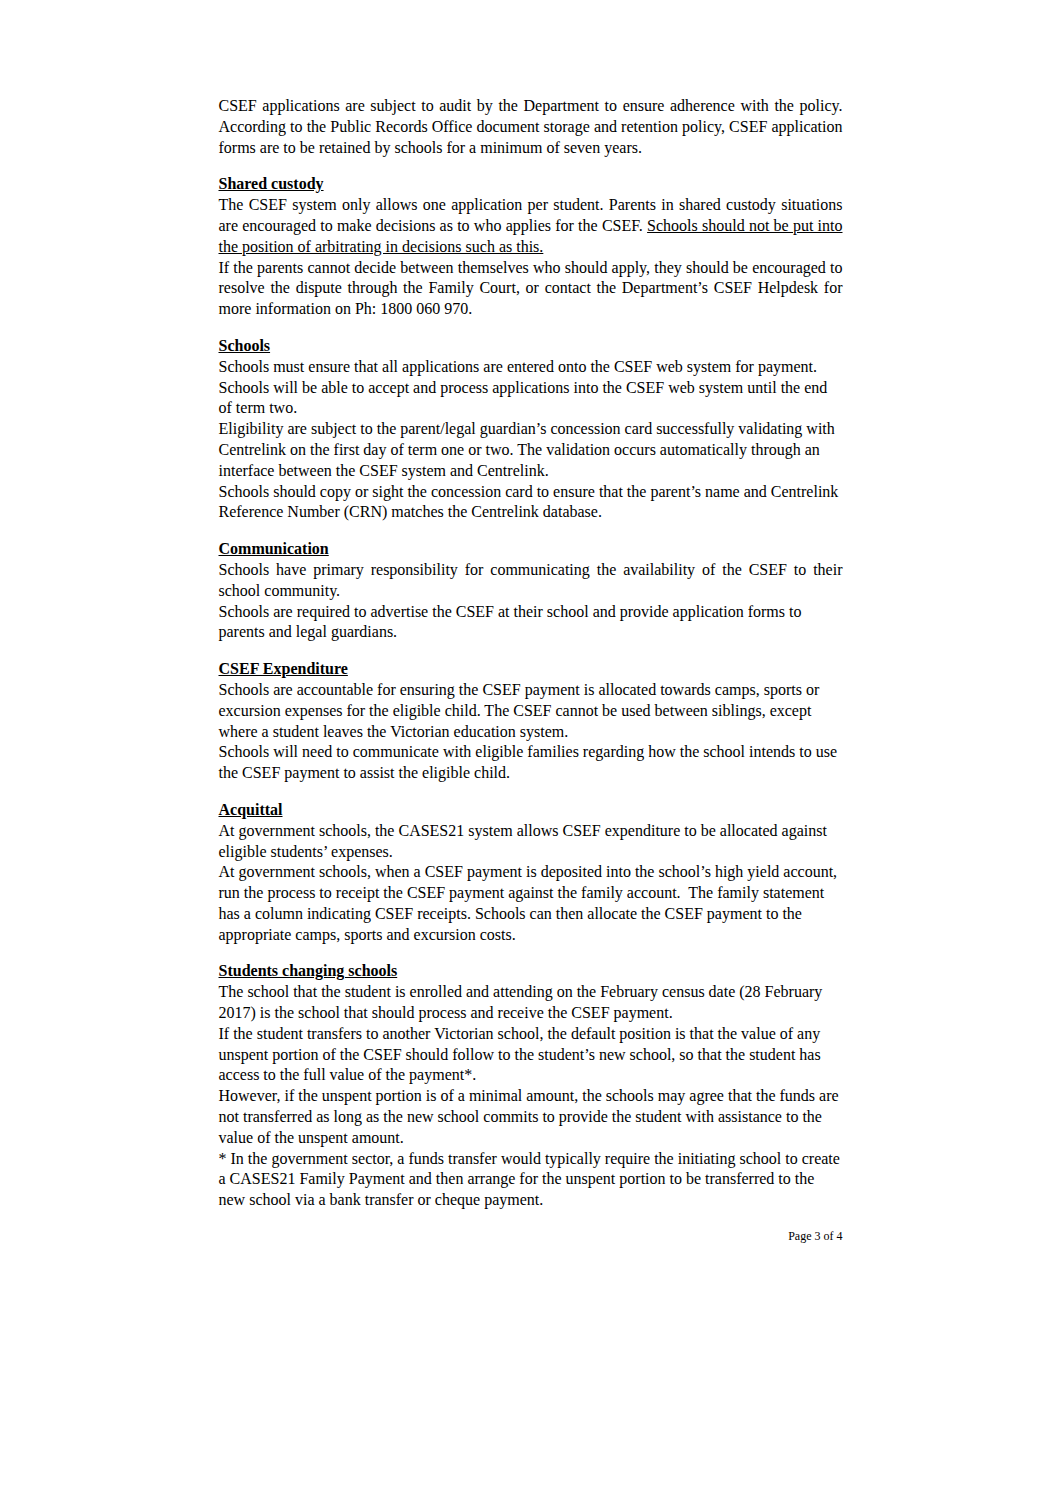CSEF applications are subject to audit by the Department to ensure adherence with the policy. According to the Public Records Office document storage and retention policy, CSEF application forms are to be retained by schools for a minimum of seven years.
Shared custody
The CSEF system only allows one application per student. Parents in shared custody situations are encouraged to make decisions as to who applies for the CSEF. Schools should not be put into the position of arbitrating in decisions such as this.
If the parents cannot decide between themselves who should apply, they should be encouraged to resolve the dispute through the Family Court, or contact the Department’s CSEF Helpdesk for more information on Ph: 1800 060 970.
Schools
Schools must ensure that all applications are entered onto the CSEF web system for payment.
Schools will be able to accept and process applications into the CSEF web system until the end of term two.
Eligibility are subject to the parent/legal guardian’s concession card successfully validating with Centrelink on the first day of term one or two. The validation occurs automatically through an interface between the CSEF system and Centrelink.
Schools should copy or sight the concession card to ensure that the parent’s name and Centrelink Reference Number (CRN) matches the Centrelink database.
Communication
Schools have primary responsibility for communicating the availability of the CSEF to their school community.
Schools are required to advertise the CSEF at their school and provide application forms to parents and legal guardians.
CSEF Expenditure
Schools are accountable for ensuring the CSEF payment is allocated towards camps, sports or excursion expenses for the eligible child. The CSEF cannot be used between siblings, except where a student leaves the Victorian education system.
Schools will need to communicate with eligible families regarding how the school intends to use the CSEF payment to assist the eligible child.
Acquittal
At government schools, the CASES21 system allows CSEF expenditure to be allocated against eligible students’ expenses.
At government schools, when a CSEF payment is deposited into the school’s high yield account, run the process to receipt the CSEF payment against the family account. The family statement has a column indicating CSEF receipts. Schools can then allocate the CSEF payment to the appropriate camps, sports and excursion costs.
Students changing schools
The school that the student is enrolled and attending on the February census date (28 February 2017) is the school that should process and receive the CSEF payment.
If the student transfers to another Victorian school, the default position is that the value of any unspent portion of the CSEF should follow to the student’s new school, so that the student has access to the full value of the payment*.
However, if the unspent portion is of a minimal amount, the schools may agree that the funds are not transferred as long as the new school commits to provide the student with assistance to the value of the unspent amount.
* In the government sector, a funds transfer would typically require the initiating school to create a CASES21 Family Payment and then arrange for the unspent portion to be transferred to the new school via a bank transfer or cheque payment.
Page 3 of 4